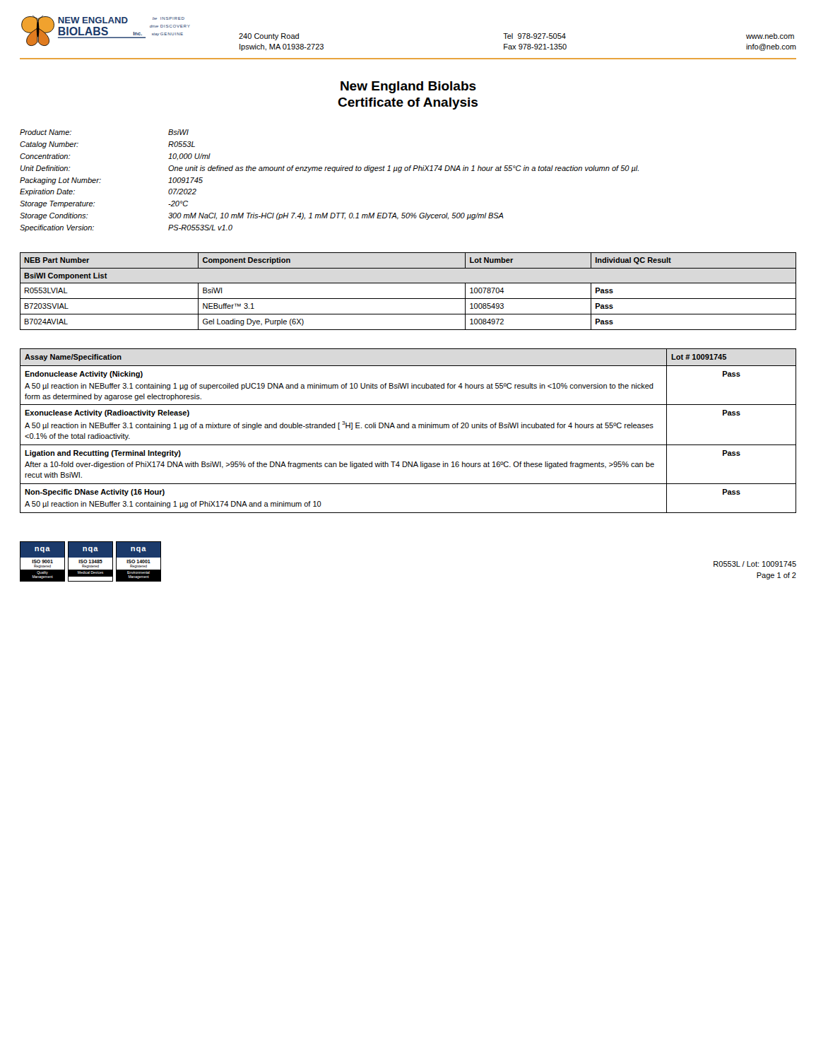NEW ENGLAND BIOLABS Inc. be INSPIRED drive DISCOVERY stay GENUINE
240 County Road
Ipswich, MA 01938-2723
Tel 978-927-5054
Fax 978-921-1350
www.neb.com
info@neb.com
New England Biolabs Certificate of Analysis
| Product Name: | BsiWI |
| Catalog Number: | R0553L |
| Concentration: | 10,000 U/ml |
| Unit Definition: | One unit is defined as the amount of enzyme required to digest 1 µg of PhiX174 DNA in 1 hour at 55°C in a total reaction volumn of 50 µl. |
| Packaging Lot Number: | 10091745 |
| Expiration Date: | 07/2022 |
| Storage Temperature: | -20°C |
| Storage Conditions: | 300 mM NaCl, 10 mM Tris-HCl (pH 7.4), 1 mM DTT, 0.1 mM EDTA, 50% Glycerol, 500 µg/ml BSA |
| Specification Version: | PS-R0553S/L v1.0 |
| BsiWI Component List |
| NEB Part Number | Component Description | Lot Number | Individual QC Result |
| R0553LVIAL | BsiWI | 10078704 | Pass |
| B7203SVIAL | NEBuffer™ 3.1 | 10085493 | Pass |
| B7024AVIAL | Gel Loading Dye, Purple (6X) | 10084972 | Pass |
| Assay Name/Specification | Lot # 10091745 |
| --- | --- |
| Endonuclease Activity (Nicking) A 50 µl reaction in NEBuffer 3.1 containing 1 µg of supercoiled pUC19 DNA and a minimum of 10 Units of BsiWI incubated for 4 hours at 55ºC results in <10% conversion to the nicked form as determined by agarose gel electrophoresis. | Pass |
| Exonuclease Activity (Radioactivity Release) A 50 µl reaction in NEBuffer 3.1 containing 1 µg of a mixture of single and double-stranded [ 3 H] E. coli DNA and a minimum of 20 units of BsiWI incubated for 4 hours at 55ºC releases <0.1% of the total radioactivity. | Pass |
| Ligation and Recutting (Terminal Integrity) After a 10-fold over-digestion of PhiX174 DNA with BsiWI, >95% of the DNA fragments can be ligated with T4 DNA ligase in 16 hours at 16ºC. Of these ligated fragments, >95% can be recut with BsiWI. | Pass |
| Non-Specific DNase Activity (16 Hour) A 50 µl reaction in NEBuffer 3.1 containing 1 µg of PhiX174 DNA and a minimum of 10 | Pass |
nqa
ISO 9001
Registered
Quality
Management
nqa
ISO 13485
Registered
Medical Devices
nqa
ISO 14001
Registered
Environmental
Management
R0553L / Lot: 10091745
Page 1 of 2